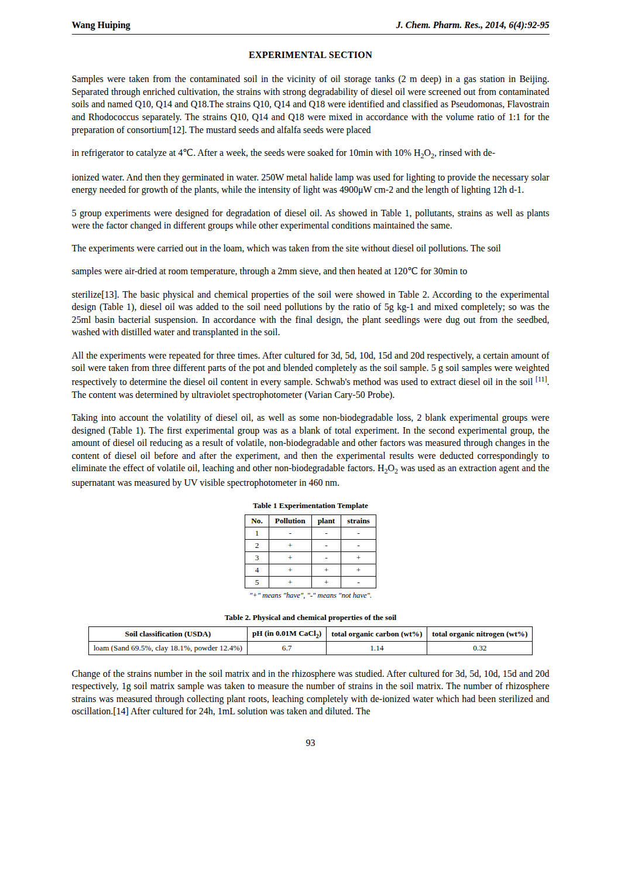Wang Huiping J. Chem. Pharm. Res., 2014, 6(4):92-95
EXPERIMENTAL SECTION
Samples were taken from the contaminated soil in the vicinity of oil storage tanks (2 m deep) in a gas station in Beijing. Separated through enriched cultivation, the strains with strong degradability of diesel oil were screened out from contaminated soils and named Q10, Q14 and Q18.The strains Q10, Q14 and Q18 were identified and classified as Pseudomonas, Flavostrain and Rhodococcus separately. The strains Q10, Q14 and Q18 were mixed in accordance with the volume ratio of 1:1 for the preparation of consortium[12]. The mustard seeds and alfalfa seeds were placed
in refrigerator to catalyze at 4℃. After a week, the seeds were soaked for 10min with 10% H2O2, rinsed with de-
ionized water. And then they germinated in water. 250W metal halide lamp was used for lighting to provide the necessary solar energy needed for growth of the plants, while the intensity of light was 4900μW cm-2 and the length of lighting 12h d-1.
5 group experiments were designed for degradation of diesel oil. As showed in Table 1, pollutants, strains as well as plants were the factor changed in different groups while other experimental conditions maintained the same.
The experiments were carried out in the loam, which was taken from the site without diesel oil pollutions. The soil
samples were air-dried at room temperature, through a 2mm sieve, and then heated at 120℃ for 30min to
sterilize[13]. The basic physical and chemical properties of the soil were showed in Table 2. According to the experimental design (Table 1), diesel oil was added to the soil need pollutions by the ratio of 5g kg-1 and mixed completely; so was the 25ml basin bacterial suspension. In accordance with the final design, the plant seedlings were dug out from the seedbed, washed with distilled water and transplanted in the soil.
All the experiments were repeated for three times. After cultured for 3d, 5d, 10d, 15d and 20d respectively, a certain amount of soil were taken from three different parts of the pot and blended completely as the soil sample. 5 g soil samples were weighted respectively to determine the diesel oil content in every sample. Schwab's method was used to extract diesel oil in the soil [11]. The content was determined by ultraviolet spectrophotometer (Varian Cary-50 Probe).
Taking into account the volatility of diesel oil, as well as some non-biodegradable loss, 2 blank experimental groups were designed (Table 1). The first experimental group was as a blank of total experiment. In the second experimental group, the amount of diesel oil reducing as a result of volatile, non-biodegradable and other factors was measured through changes in the content of diesel oil before and after the experiment, and then the experimental results were deducted correspondingly to eliminate the effect of volatile oil, leaching and other non-biodegradable factors. H2O2 was used as an extraction agent and the supernatant was measured by UV visible spectrophotometer in 460 nm.
Table 1 Experimentation Template
| No. | Pollution | plant | strains |
| --- | --- | --- | --- |
| 1 | - | - | - |
| 2 | + | - | - |
| 3 | + | - | + |
| 4 | + | + | + |
| 5 | + | + | - |
"+" means "have", "-" means "not have".
Table 2. Physical and chemical properties of the soil
| Soil classification (USDA) | pH (in 0.01M CaCl 2 ) | total organic carbon (wt%) | total organic nitrogen (wt%) |
| --- | --- | --- | --- |
| loam (Sand 69.5%, clay 18.1%, powder 12.4%) | 6.7 | 1.14 | 0.32 |
Change of the strains number in the soil matrix and in the rhizosphere was studied. After cultured for 3d, 5d, 10d, 15d and 20d respectively, 1g soil matrix sample was taken to measure the number of strains in the soil matrix. The number of rhizosphere strains was measured through collecting plant roots, leaching completely with de-ionized water which had been sterilized and oscillation.[14] After cultured for 24h, 1mL solution was taken and diluted. The
93